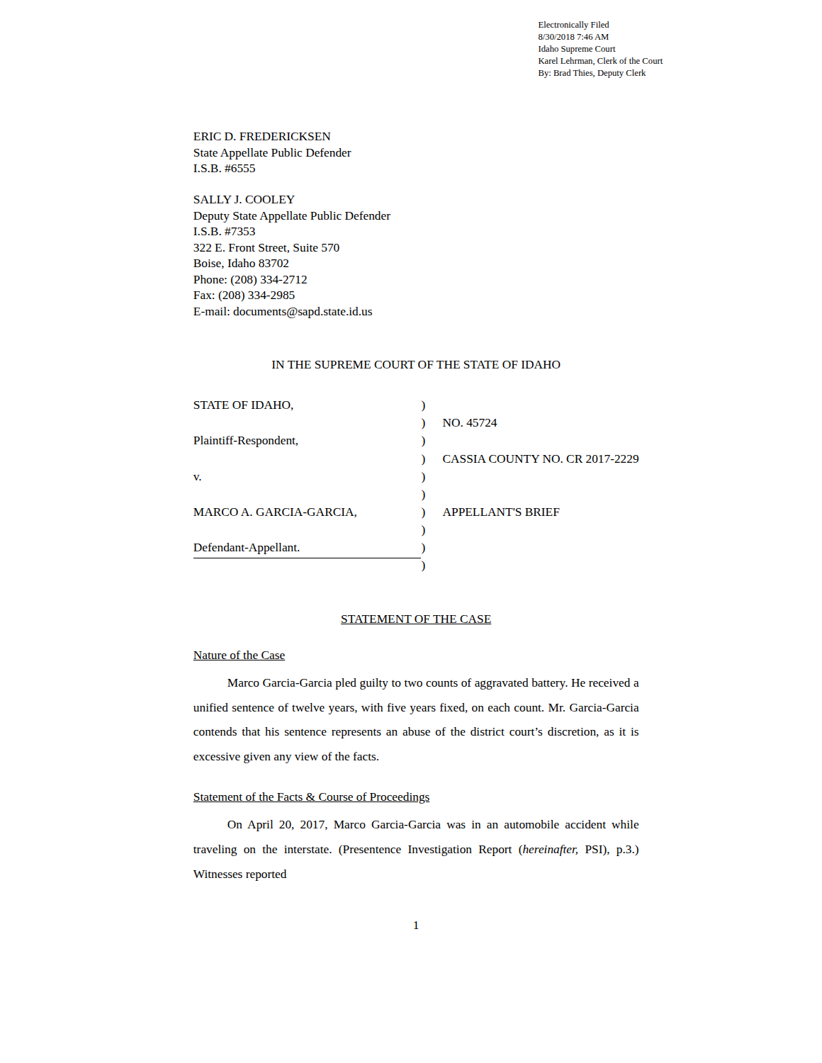Electronically Filed
8/30/2018 7:46 AM
Idaho Supreme Court
Karel Lehrman, Clerk of the Court
By: Brad Thies, Deputy Clerk
ERIC D. FREDERICKSEN
State Appellate Public Defender
I.S.B. #6555
SALLY J. COOLEY
Deputy State Appellate Public Defender
I.S.B. #7353
322 E. Front Street, Suite 570
Boise, Idaho 83702
Phone: (208) 334-2712
Fax: (208) 334-2985
E-mail: documents@sapd.state.id.us
IN THE SUPREME COURT OF THE STATE OF IDAHO
| STATE OF IDAHO, | ) | |
| | ) | NO. 45724 |
| Plaintiff-Respondent, | ) | |
| | ) | CASSIA COUNTY NO. CR 2017-2229 |
| v. | ) | |
| | ) | |
| MARCO A. GARCIA-GARCIA, | ) | APPELLANT'S BRIEF |
| | ) | |
| Defendant-Appellant. | ) | |
| | ) | |
STATEMENT OF THE CASE
Nature of the Case
Marco Garcia-Garcia pled guilty to two counts of aggravated battery. He received a unified sentence of twelve years, with five years fixed, on each count. Mr. Garcia-Garcia contends that his sentence represents an abuse of the district court’s discretion, as it is excessive given any view of the facts.
Statement of the Facts & Course of Proceedings
On April 20, 2017, Marco Garcia-Garcia was in an automobile accident while traveling on the interstate. (Presentence Investigation Report (hereinafter, PSI), p.3.) Witnesses reported
1